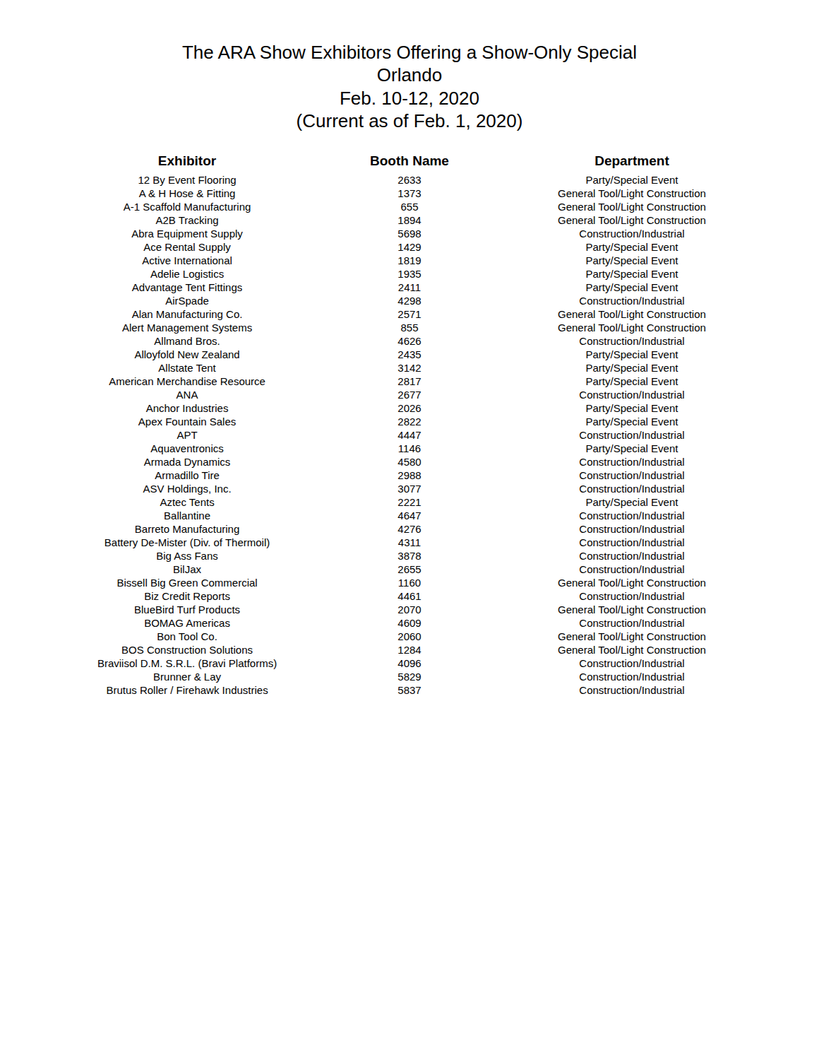The ARA Show Exhibitors Offering a Show-Only Special
Orlando
Feb. 10-12, 2020
(Current as of Feb. 1, 2020)
| Exhibitor | Booth Name | Department |
| --- | --- | --- |
| 12 By Event Flooring | 2633 | Party/Special Event |
| A & H Hose & Fitting | 1373 | General Tool/Light Construction |
| A-1 Scaffold Manufacturing | 655 | General Tool/Light Construction |
| A2B Tracking | 1894 | General Tool/Light Construction |
| Abra Equipment Supply | 5698 | Construction/Industrial |
| Ace Rental Supply | 1429 | Party/Special Event |
| Active International | 1819 | Party/Special Event |
| Adelie Logistics | 1935 | Party/Special Event |
| Advantage Tent Fittings | 2411 | Party/Special Event |
| AirSpade | 4298 | Construction/Industrial |
| Alan Manufacturing Co. | 2571 | General Tool/Light Construction |
| Alert Management Systems | 855 | General Tool/Light Construction |
| Allmand Bros. | 4626 | Construction/Industrial |
| Alloyfold New Zealand | 2435 | Party/Special Event |
| Allstate Tent | 3142 | Party/Special Event |
| American Merchandise Resource | 2817 | Party/Special Event |
| ANA | 2677 | Construction/Industrial |
| Anchor Industries | 2026 | Party/Special Event |
| Apex Fountain Sales | 2822 | Party/Special Event |
| APT | 4447 | Construction/Industrial |
| Aquaventronics | 1146 | Party/Special Event |
| Armada Dynamics | 4580 | Construction/Industrial |
| Armadillo Tire | 2988 | Construction/Industrial |
| ASV Holdings, Inc. | 3077 | Construction/Industrial |
| Aztec Tents | 2221 | Party/Special Event |
| Ballantine | 4647 | Construction/Industrial |
| Barreto Manufacturing | 4276 | Construction/Industrial |
| Battery De-Mister (Div. of Thermoil) | 4311 | Construction/Industrial |
| Big Ass Fans | 3878 | Construction/Industrial |
| BilJax | 2655 | Construction/Industrial |
| Bissell Big Green Commercial | 1160 | General Tool/Light Construction |
| Biz Credit Reports | 4461 | Construction/Industrial |
| BlueBird Turf Products | 2070 | General Tool/Light Construction |
| BOMAG Americas | 4609 | Construction/Industrial |
| Bon Tool Co. | 2060 | General Tool/Light Construction |
| BOS Construction Solutions | 1284 | General Tool/Light Construction |
| Braviisol D.M. S.R.L. (Bravi Platforms) | 4096 | Construction/Industrial |
| Brunner & Lay | 5829 | Construction/Industrial |
| Brutus Roller / Firehawk Industries | 5837 | Construction/Industrial |